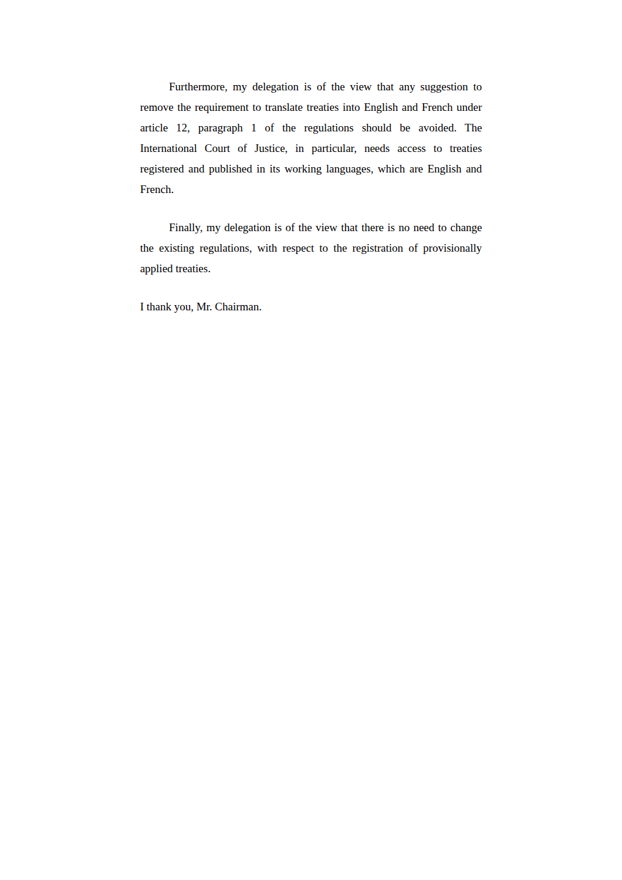Furthermore, my delegation is of the view that any suggestion to remove the requirement to translate treaties into English and French under article 12, paragraph 1 of the regulations should be avoided. The International Court of Justice, in particular, needs access to treaties registered and published in its working languages, which are English and French.
Finally, my delegation is of the view that there is no need to change the existing regulations, with respect to the registration of provisionally applied treaties.
I thank you, Mr. Chairman.